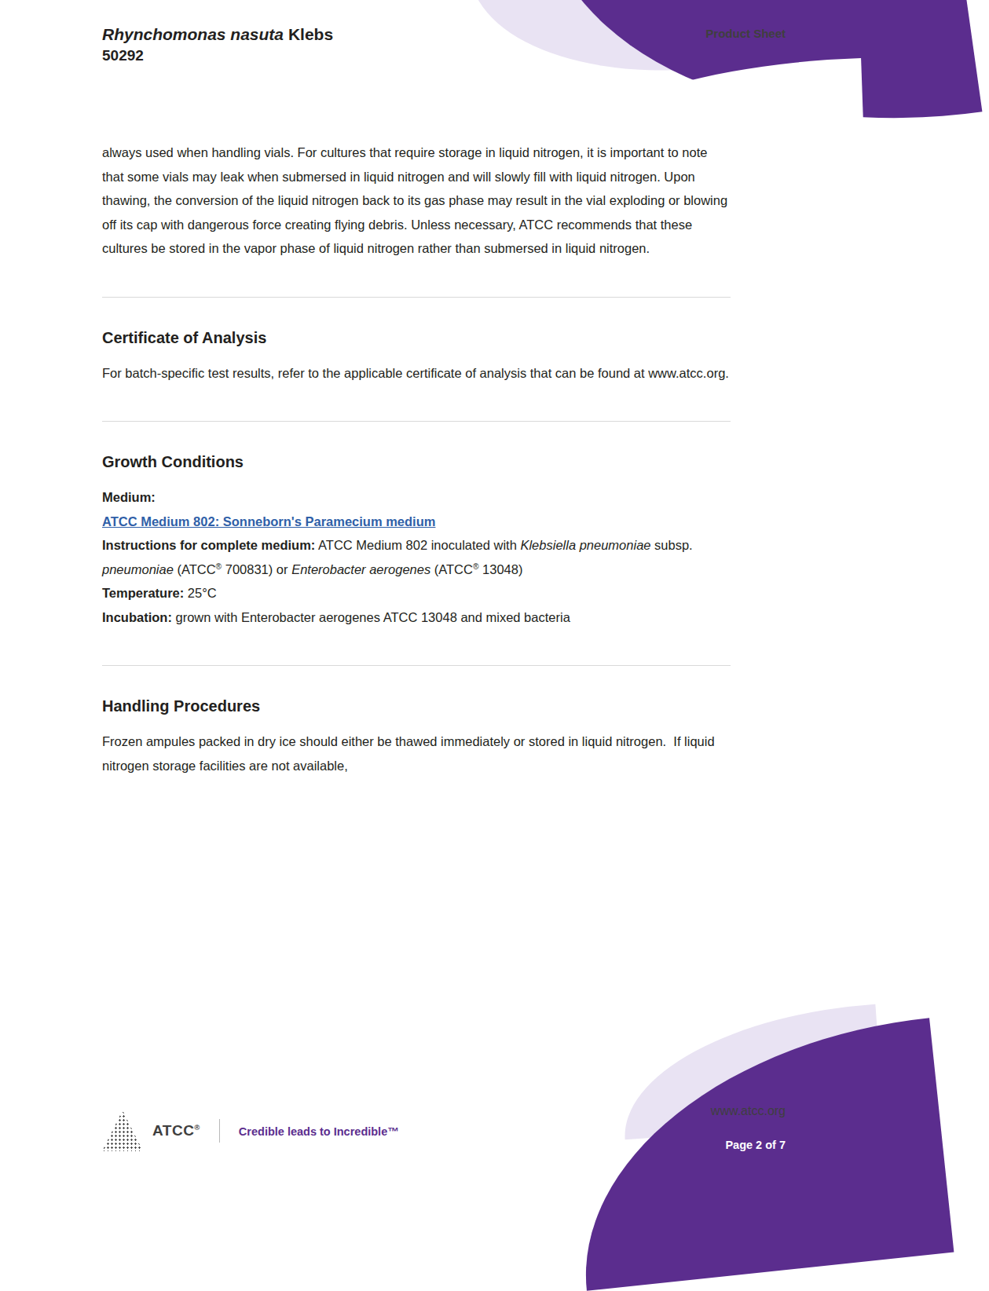Rhynchomonas nasuta Klebs
50292
Product Sheet
always used when handling vials. For cultures that require storage in liquid nitrogen, it is important to note that some vials may leak when submersed in liquid nitrogen and will slowly fill with liquid nitrogen. Upon thawing, the conversion of the liquid nitrogen back to its gas phase may result in the vial exploding or blowing off its cap with dangerous force creating flying debris. Unless necessary, ATCC recommends that these cultures be stored in the vapor phase of liquid nitrogen rather than submersed in liquid nitrogen.
Certificate of Analysis
For batch-specific test results, refer to the applicable certificate of analysis that can be found at www.atcc.org.
Growth Conditions
Medium:
ATCC Medium 802: Sonneborn's Paramecium medium
Instructions for complete medium: ATCC Medium 802 inoculated with Klebsiella pneumoniae subsp. pneumoniae (ATCC® 700831) or Enterobacter aerogenes (ATCC® 13048)
Temperature: 25°C
Incubation: grown with Enterobacter aerogenes ATCC 13048 and mixed bacteria
Handling Procedures
Frozen ampules packed in dry ice should either be thawed immediately or stored in liquid nitrogen. If liquid nitrogen storage facilities are not available,
ATCC®
Credible leads to Incredible™
www.atcc.org
Page 2 of 7